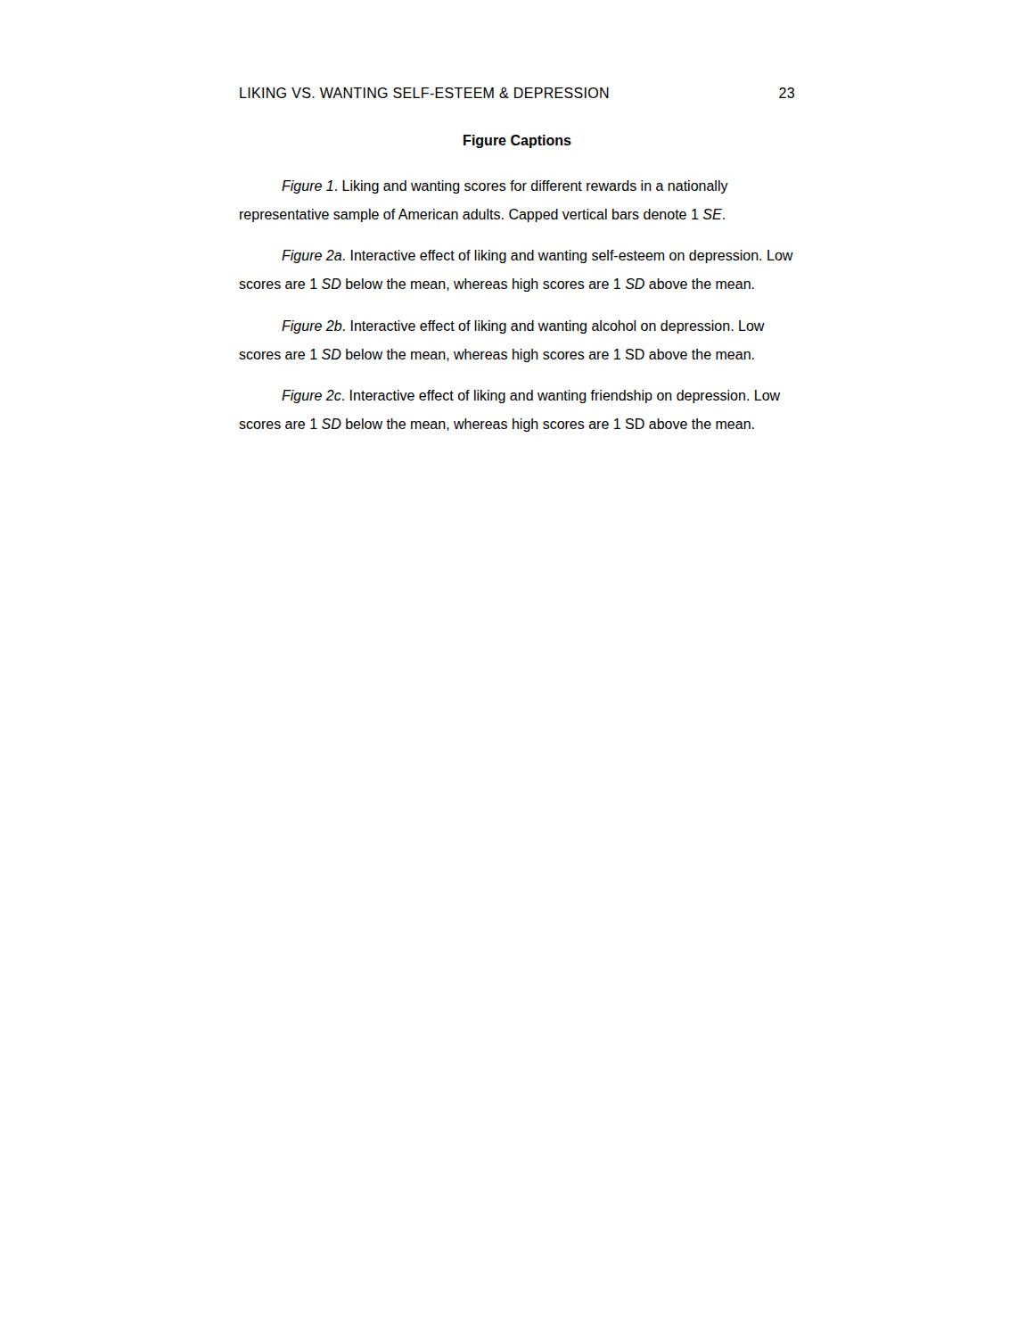Liking vs. Wanting Self-Esteem & Depression 23
Figure Captions
Figure 1. Liking and wanting scores for different rewards in a nationally representative sample of American adults. Capped vertical bars denote 1 SE.
Figure 2a. Interactive effect of liking and wanting self-esteem on depression. Low scores are 1 SD below the mean, whereas high scores are 1 SD above the mean.
Figure 2b. Interactive effect of liking and wanting alcohol on depression. Low scores are 1 SD below the mean, whereas high scores are 1 SD above the mean.
Figure 2c. Interactive effect of liking and wanting friendship on depression. Low scores are 1 SD below the mean, whereas high scores are 1 SD above the mean.